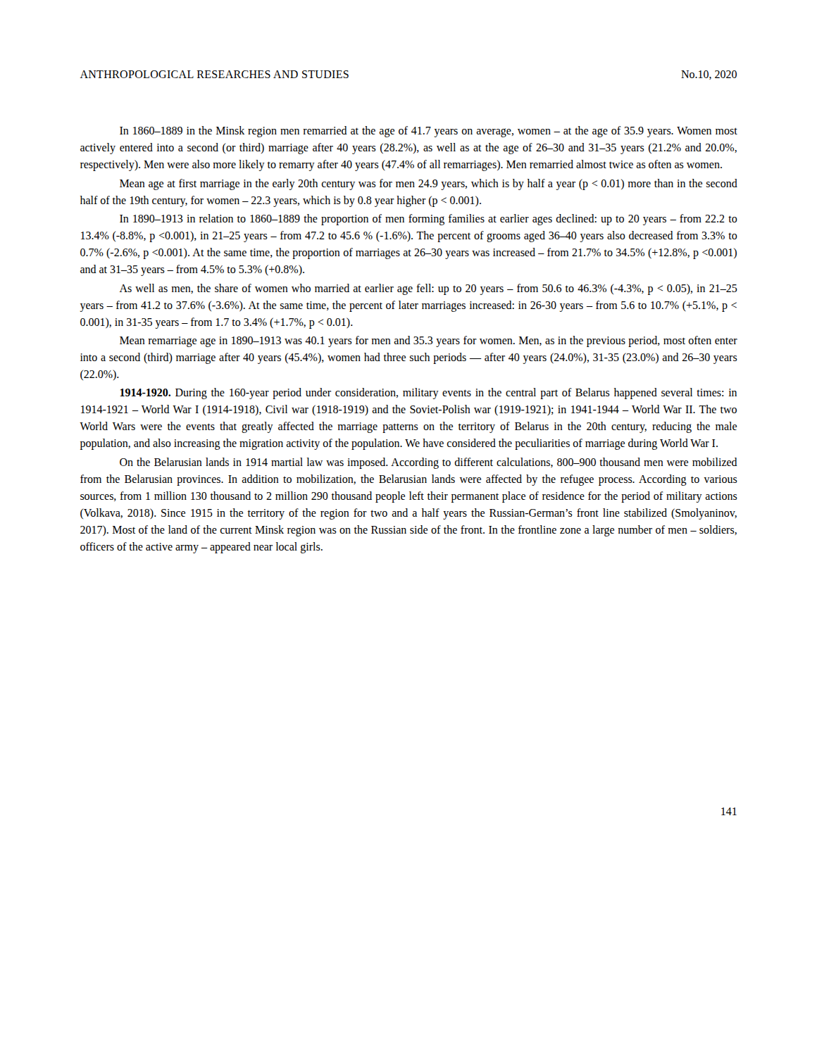ANTHROPOLOGICAL RESEARCHES AND STUDIES No.10, 2020
In 1860–1889 in the Minsk region men remarried at the age of 41.7 years on average, women – at the age of 35.9 years. Women most actively entered into a second (or third) marriage after 40 years (28.2%), as well as at the age of 26–30 and 31–35 years (21.2% and 20.0%, respectively). Men were also more likely to remarry after 40 years (47.4% of all remarriages). Men remarried almost twice as often as women.
Mean age at first marriage in the early 20th century was for men 24.9 years, which is by half a year (p < 0.01) more than in the second half of the 19th century, for women – 22.3 years, which is by 0.8 year higher (p < 0.001).
In 1890–1913 in relation to 1860–1889 the proportion of men forming families at earlier ages declined: up to 20 years – from 22.2 to 13.4% (-8.8%, p <0.001), in 21–25 years – from 47.2 to 45.6 % (-1.6%). The percent of grooms aged 36–40 years also decreased from 3.3% to 0.7% (-2.6%, p <0.001). At the same time, the proportion of marriages at 26–30 years was increased – from 21.7% to 34.5% (+12.8%, p <0.001) and at 31–35 years – from 4.5% to 5.3% (+0.8%).
As well as men, the share of women who married at earlier age fell: up to 20 years – from 50.6 to 46.3% (-4.3%, p < 0.05), in 21–25 years – from 41.2 to 37.6% (-3.6%). At the same time, the percent of later marriages increased: in 26-30 years – from 5.6 to 10.7% (+5.1%, p < 0.001), in 31-35 years – from 1.7 to 3.4% (+1.7%, p < 0.01).
Mean remarriage age in 1890–1913 was 40.1 years for men and 35.3 years for women. Men, as in the previous period, most often enter into a second (third) marriage after 40 years (45.4%), women had three such periods — after 40 years (24.0%), 31-35 (23.0%) and 26–30 years (22.0%).
1914-1920. During the 160-year period under consideration, military events in the central part of Belarus happened several times: in 1914-1921 – World War I (1914-1918), Civil war (1918-1919) and the Soviet-Polish war (1919-1921); in 1941-1944 – World War II. The two World Wars were the events that greatly affected the marriage patterns on the territory of Belarus in the 20th century, reducing the male population, and also increasing the migration activity of the population. We have considered the peculiarities of marriage during World War I.
On the Belarusian lands in 1914 martial law was imposed. According to different calculations, 800–900 thousand men were mobilized from the Belarusian provinces. In addition to mobilization, the Belarusian lands were affected by the refugee process. According to various sources, from 1 million 130 thousand to 2 million 290 thousand people left their permanent place of residence for the period of military actions (Volkava, 2018). Since 1915 in the territory of the region for two and a half years the Russian-German’s front line stabilized (Smolyaninov, 2017). Most of the land of the current Minsk region was on the Russian side of the front. In the frontline zone a large number of men – soldiers, officers of the active army – appeared near local girls.
141